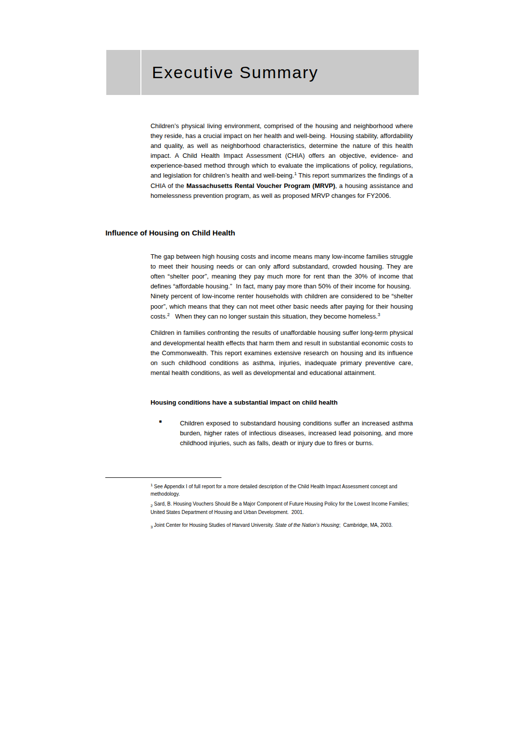Executive Summary
Children’s physical living environment, comprised of the housing and neighborhood where they reside, has a crucial impact on her health and well-being. Housing stability, affordability and quality, as well as neighborhood characteristics, determine the nature of this health impact. A Child Health Impact Assessment (CHIA) offers an objective, evidence- and experience-based method through which to evaluate the implications of policy, regulations, and legislation for children’s health and well-being.1 This report summarizes the findings of a CHIA of the Massachusetts Rental Voucher Program (MRVP), a housing assistance and homelessness prevention program, as well as proposed MRVP changes for FY2006.
Influence of Housing on Child Health
The gap between high housing costs and income means many low-income families struggle to meet their housing needs or can only afford substandard, crowded housing. They are often “shelter poor”, meaning they pay much more for rent than the 30% of income that defines “affordable housing.” In fact, many pay more than 50% of their income for housing. Ninety percent of low-income renter households with children are considered to be “shelter poor”, which means that they can not meet other basic needs after paying for their housing costs.2 When they can no longer sustain this situation, they become homeless.3
Children in families confronting the results of unaffordable housing suffer long-term physical and developmental health effects that harm them and result in substantial economic costs to the Commonwealth. This report examines extensive research on housing and its influence on such childhood conditions as asthma, injuries, inadequate primary preventive care, mental health conditions, as well as developmental and educational attainment.
Housing conditions have a substantial impact on child health
Children exposed to substandard housing conditions suffer an increased asthma burden, higher rates of infectious diseases, increased lead poisoning, and more childhood injuries, such as falls, death or injury due to fires or burns.
1 See Appendix I of full report for a more detailed description of the Child Health Impact Assessment concept and methodology.
2 Sard, B. Housing Vouchers Should Be a Major Component of Future Housing Policy for the Lowest Income Families; United States Department of Housing and Urban Development. 2001.
3 Joint Center for Housing Studies of Harvard University. State of the Nation’s Housing; Cambridge, MA, 2003.